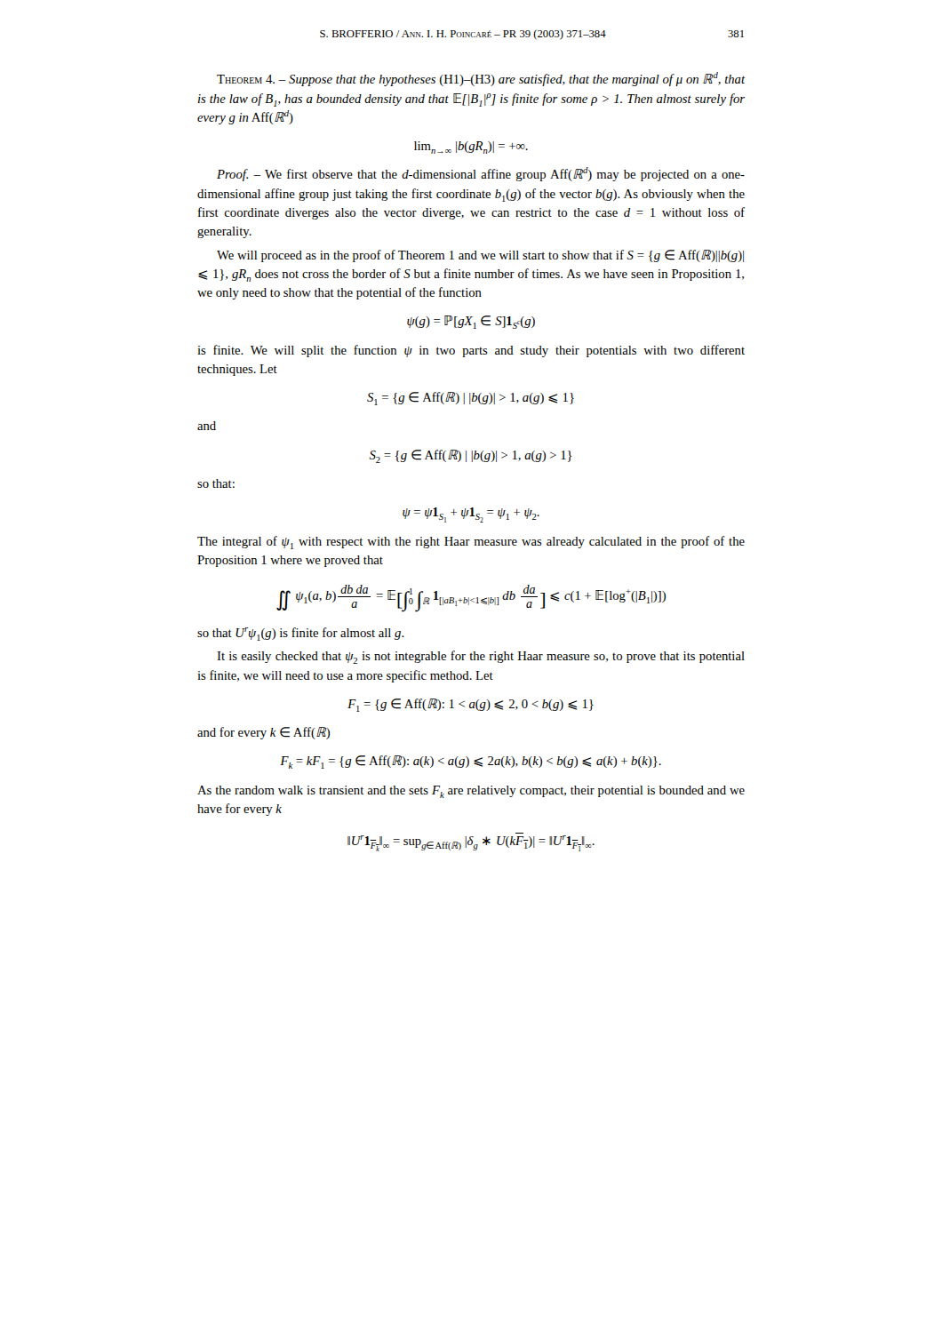S. BROFFERIO / Ann. I. H. Poincaré – PR 39 (2003) 371–384 381
Theorem 4. – Suppose that the hypotheses (H1)–(H3) are satisfied, that the marginal of μ on ℝd, that is the law of B1, has a bounded density and that 𝔼[|B1|ρ] is finite for some ρ > 1. Then almost surely for every g in Aff(ℝd)
limn→∞ |b(gRn)| = +∞.
Proof. – We first observe that the d-dimensional affine group Aff(ℝd) may be projected on a one-dimensional affine group just taking the first coordinate b1(g) of the vector b(g). As obviously when the first coordinate diverges also the vector diverge, we can restrict to the case d = 1 without loss of generality.
We will proceed as in the proof of Theorem 1 and we will start to show that if S = {g ∈ Aff(ℝ)||b(g)| ⩽ 1}, gRn does not cross the border of S but a finite number of times. As we have seen in Proposition 1, we only need to show that the potential of the function
ψ(g) = ℙ[gX1 ∈ S]1Sc(g)
is finite. We will split the function ψ in two parts and study their potentials with two different techniques. Let
S1 = {g ∈ Aff(ℝ) | |b(g)| > 1, a(g) ⩽ 1}
and
S2 = {g ∈ Aff(ℝ) | |b(g)| > 1, a(g) > 1}
so that:
ψ = ψ 1S1 + ψ 1S2 = ψ1 + ψ2.
The integral of ψ1 with respect with the right Haar measure was already calculated in the proof of the Proposition 1 where we proved that
∬ ψ1(a, b)db da a = 𝔼[∫10 ∫ ℝ 1[|aB1+b|<1⩽|b|] db da a] ⩽ c(1 + 𝔼[log+(|B1|)])
so that Urψ1(g) is finite for almost all g.
It is easily checked that ψ2 is not integrable for the right Haar measure so, to prove that its potential is finite, we will need to use a more specific method. Let
F1 = {g ∈ Aff(ℝ): 1 < a(g) ⩽ 2, 0 < b(g) ⩽ 1}
and for every k ∈ Aff(ℝ)
Fk = kF1 = {g ∈ Aff(ℝ): a(k) < a(g) ⩽ 2a(k), b(k) < b(g) ⩽ a(k) + b(k)}.
As the random walk is transient and the sets Fk are relatively compact, their potential is bounded and we have for every k
‖Ur 1Fk‖∞ = supg∈Aff(ℝ) |δg ∗ U(kF1)| = ‖Ur 1F1‖∞.